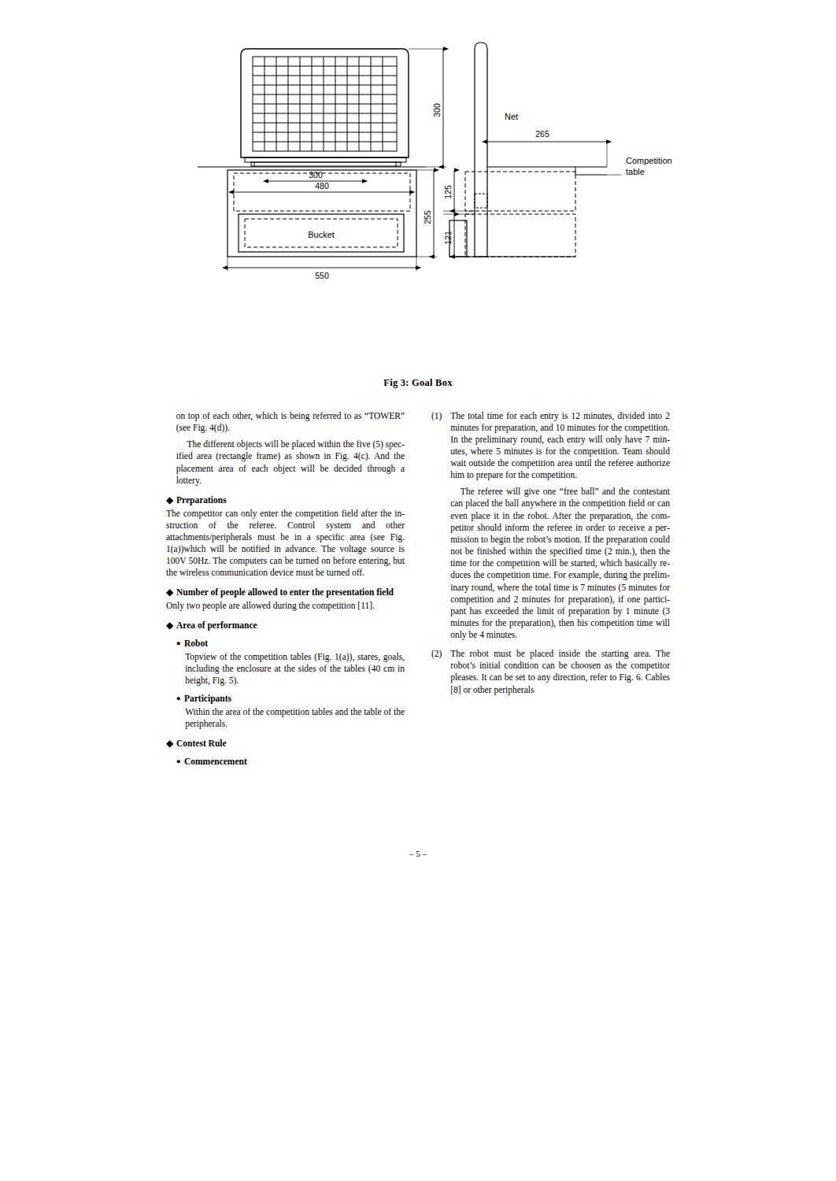Net 265 Competition table 300 480 Bucket 550 300 255 125 121
Fig 3: Goal Box
on top of each other, which is being referred to as “TOWER” (see Fig. 4(d)).
The different objects will be placed within the five (5) specified area (rectangle frame) as shown in Fig. 4(c). And the placement area of each object will be decided through a lottery.
◆Preparations
The competitor can only enter the competition field after the instruction of the referee. Control system and other attachments/peripherals must be in a specific area (see Fig. 1(a))which will be notified in advance. The voltage source is 100V 50Hz. The computers can be turned on before entering, but the wireless communication device must be turned off.
◆Number of people allowed to enter the presentation field
Only two people are allowed during the competition [11].
◆Area of performance
●Robot
Topview of the competition tables (Fig. 1(a)), stares, goals, including the enclosure at the sides of the tables (40 cm in height, Fig. 5).
●Participants
Within the area of the competition tables and the table of the peripherals.
◆Contest Rule
●Commencement
(1)
The total time for each entry is 12 minutes, divided into 2 minutes for preparation, and 10 minutes for the competition. In the preliminary round, each entry will only have 7 minutes, where 5 minutes is for the competition. Team should wait outside the competition area until the referee authorize him to prepare for the competition.
The referee will give one “free ball” and the contestant can placed the ball anywhere in the competition field or can even place it in the robot. After the preparation, the competitor should inform the referee in order to receive a permission to begin the robot’s motion. If the preparation could not be finished within the specified time (2 min.), then the time for the competition will be started, which basically reduces the competition time. For example, during the preliminary round, where the total time is 7 minutes (5 minutes for competition and 2 minutes for preparation), if one participant has exceeded the limit of preparation by 1 minute (3 minutes for the preparation), then his competition time will only be 4 minutes.
(2)
The robot must be placed inside the starting area. The robot’s initial condition can be choosen as the competitor pleases. It can be set to any direction, refer to Fig. 6. Cables [8] or other peripherals
– 5 –